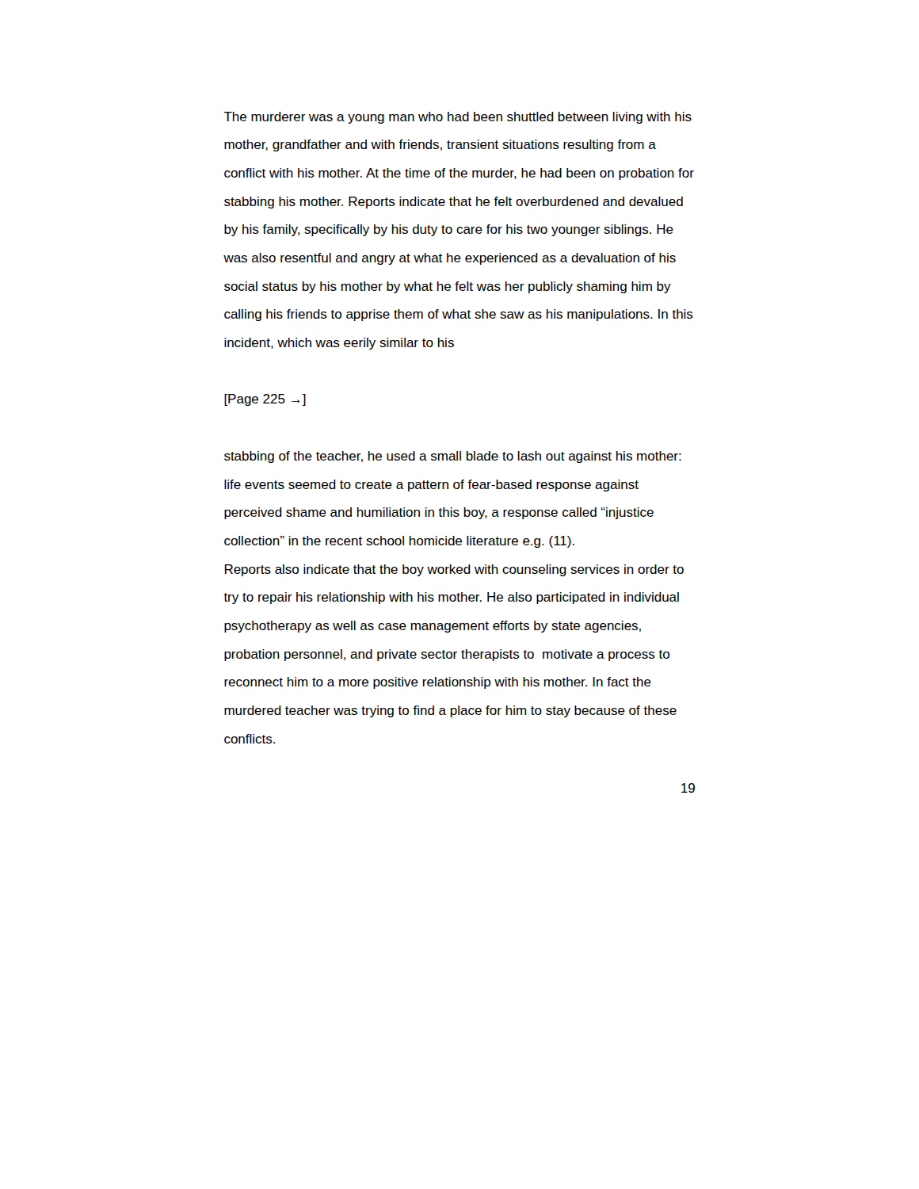The murderer was a young man who had been shuttled between living with his mother, grandfather and with friends, transient situations resulting from a conflict with his mother. At the time of the murder, he had been on probation for stabbing his mother. Reports indicate that he felt overburdened and devalued by his family, specifically by his duty to care for his two younger siblings. He was also resentful and angry at what he experienced as a devaluation of his social status by his mother by what he felt was her publicly shaming him by calling his friends to apprise them of what she saw as his manipulations. In this incident, which was eerily similar to his
[Page 225 →]
stabbing of the teacher, he used a small blade to lash out against his mother: life events seemed to create a pattern of fear-based response against perceived shame and humiliation in this boy, a response called “injustice collection” in the recent school homicide literature e.g. (11).
Reports also indicate that the boy worked with counseling services in order to try to repair his relationship with his mother. He also participated in individual psychotherapy as well as case management efforts by state agencies, probation personnel, and private sector therapists to motivate a process to reconnect him to a more positive relationship with his mother. In fact the murdered teacher was trying to find a place for him to stay because of these conflicts.
19